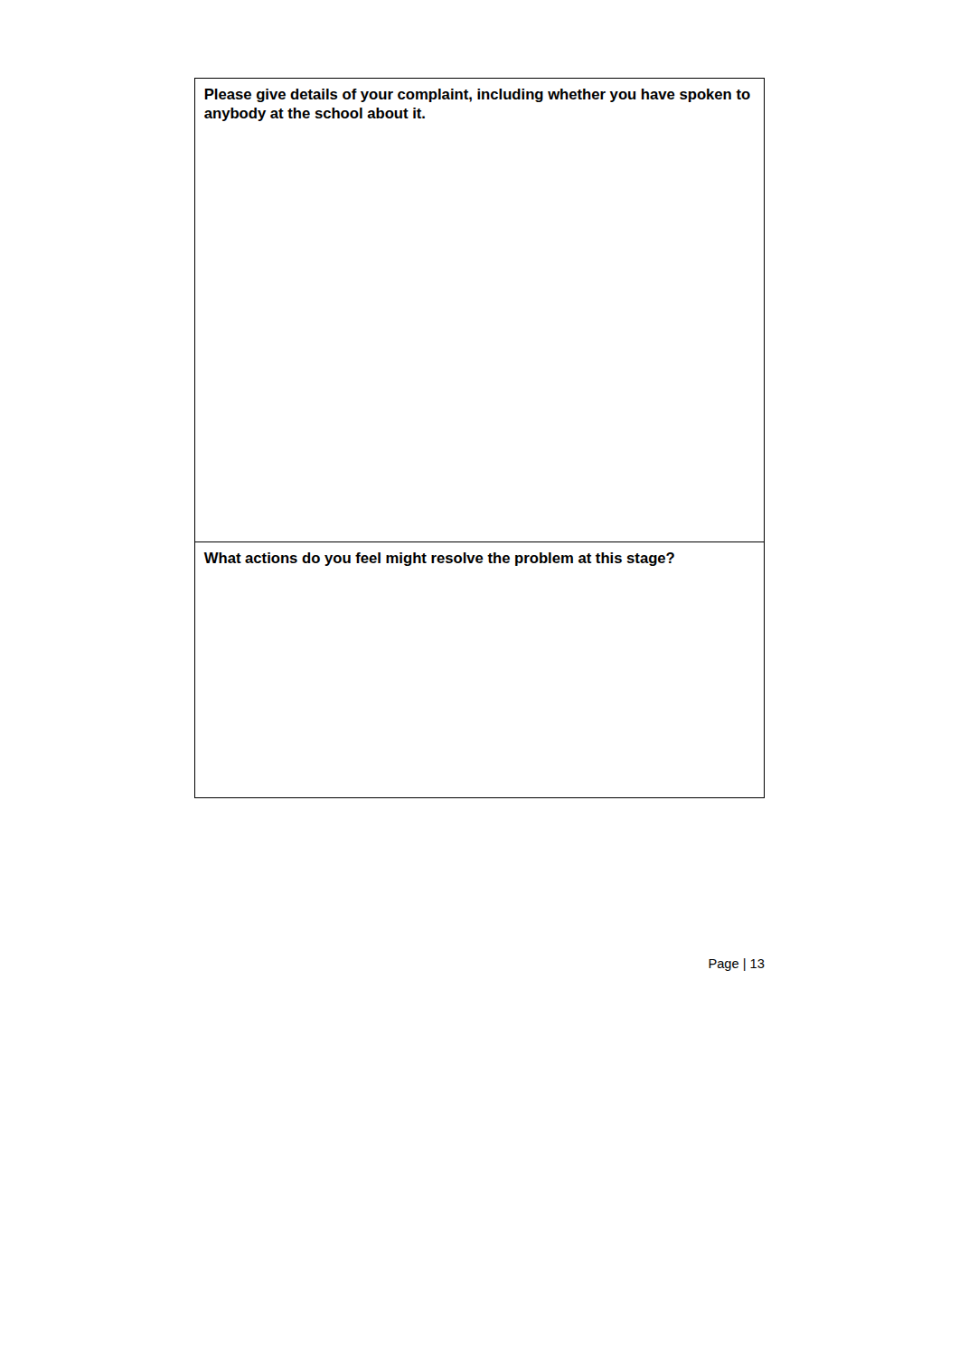Please give details of your complaint, including whether you have spoken to anybody at the school about it.
What actions do you feel might resolve the problem at this stage?
Page | 13